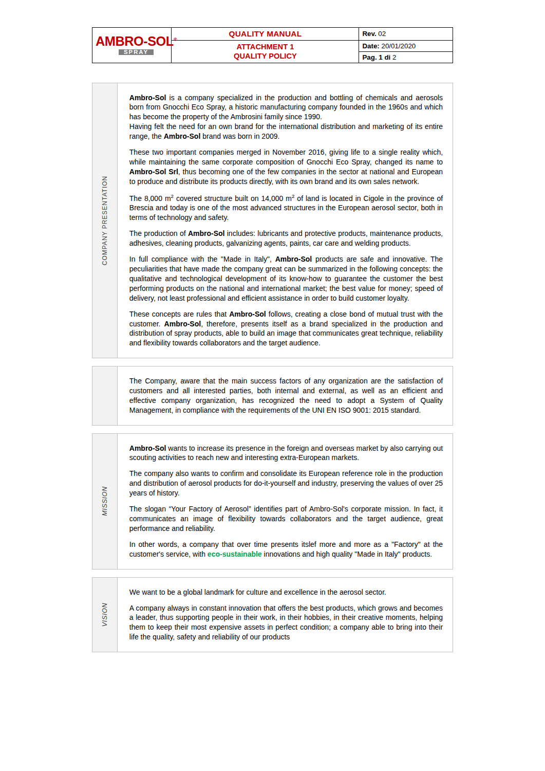| AMBRO - SOL ® SPRAY | QUALITY MANUAL | Rev. 02 |
| ATTACHMENT 1 QUALITY POLICY | Date: 20/01/2020 |
| Pag. 1 di 2 |
COMPANY PRESENTATION
Ambro-Sol is a company specialized in the production and bottling of chemicals and aerosols born from Gnocchi Eco Spray, a historic manufacturing company founded in the 1960s and which has become the property of the Ambrosini family since 1990.
Having felt the need for an own brand for the international distribution and marketing of its entire range, the Ambro-Sol brand was born in 2009.
These two important companies merged in November 2016, giving life to a single reality which, while maintaining the same corporate composition of Gnocchi Eco Spray, changed its name to Ambro-Sol Srl, thus becoming one of the few companies in the sector at national and European to produce and distribute its products directly, with its own brand and its own sales network.
The 8,000 m2 covered structure built on 14,000 m2 of land is located in Cigole in the province of Brescia and today is one of the most advanced structures in the European aerosol sector, both in terms of technology and safety.
The production of Ambro-Sol includes: lubricants and protective products, maintenance products, adhesives, cleaning products, galvanizing agents, paints, car care and welding products.
In full compliance with the "Made in Italy", Ambro-Sol products are safe and innovative. The peculiarities that have made the company great can be summarized in the following concepts: the qualitative and technological development of its know-how to guarantee the customer the best performing products on the national and international market; the best value for money; speed of delivery, not least professional and efficient assistance in order to build customer loyalty.
These concepts are rules that Ambro-Sol follows, creating a close bond of mutual trust with the customer. Ambro-Sol, therefore, presents itself as a brand specialized in the production and distribution of spray products, able to build an image that communicates great technique, reliability and flexibility towards collaborators and the target audience.
The Company, aware that the main success factors of any organization are the satisfaction of customers and all interested parties, both internal and external, as well as an efficient and effective company organization, has recognized the need to adopt a System of Quality Management, in compliance with the requirements of the UNI EN ISO 9001: 2015 standard.
MISSION
Ambro-Sol wants to increase its presence in the foreign and overseas market by also carrying out scouting activities to reach new and interesting extra-European markets.
The company also wants to confirm and consolidate its European reference role in the production and distribution of aerosol products for do-it-yourself and industry, preserving the values of over 25 years of history.
The slogan “Your Factory of Aerosol” identifies part of Ambro-Sol's corporate mission. In fact, it communicates an image of flexibility towards collaborators and the target audience, great performance and reliability.
In other words, a company that over time presents itslef more and more as a "Factory" at the customer's service, with eco-sustainable innovations and high quality "Made in Italy" products.
VISION
We want to be a global landmark for culture and excellence in the aerosol sector.
A company always in constant innovation that offers the best products, which grows and becomes a leader, thus supporting people in their work, in their hobbies, in their creative moments, helping them to keep their most expensive assets in perfect condition; a company able to bring into their life the quality, safety and reliability of our products